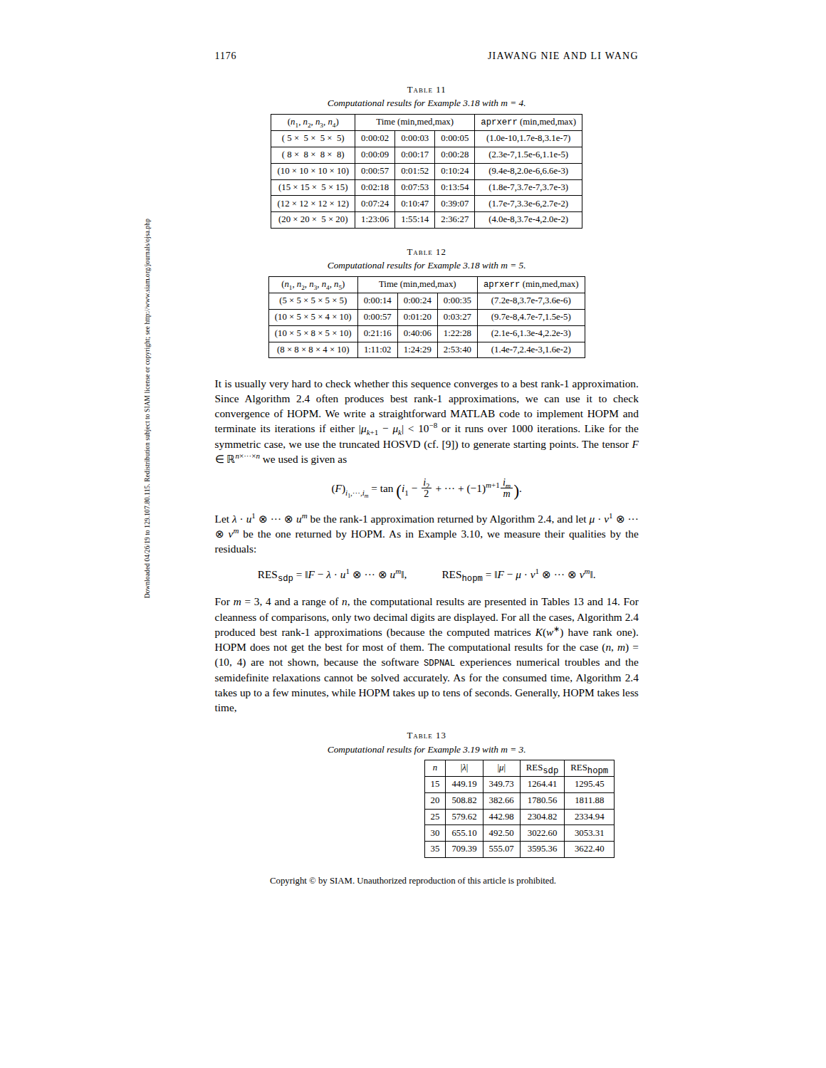Downloaded 04/26/19 to 129.107.80.115. Redistribution subject to SIAM license or copyright; see http://www.siam.org/journals/ojsa.php
1176 Jiawang Nie and Li Wang
Table 11 Computational results for Example 3.18 with m = 4.
| ( n 1 , n 2 , n 3 , n 4 ) | Time (min,med,max) | aprxerr (min,med,max) |
| --- | --- | --- |
| ( 5 × 5 × 5 × 5) | 0:00:02 | 0:00:03 | 0:00:05 | (1.0e-10,1.7e-8,3.1e-7) |
| ( 8 × 8 × 8 × 8) | 0:00:09 | 0:00:17 | 0:00:28 | (2.3e-7,1.5e-6,1.1e-5) |
| (10 × 10 × 10 × 10) | 0:00:57 | 0:01:52 | 0:10:24 | (9.4e-8,2.0e-6,6.6e-3) |
| (15 × 15 × 5 × 15) | 0:02:18 | 0:07:53 | 0:13:54 | (1.8e-7,3.7e-7,3.7e-3) |
| (12 × 12 × 12 × 12) | 0:07:24 | 0:10:47 | 0:39:07 | (1.7e-7,3.3e-6,2.7e-2) |
| (20 × 20 × 5 × 20) | 1:23:06 | 1:55:14 | 2:36:27 | (4.0e-8,3.7e-4,2.0e-2) |
Table 12 Computational results for Example 3.18 with m = 5.
| ( n 1 , n 2 , n 3 , n 4 , n 5 ) | Time (min,med,max) | aprxerr (min,med,max) |
| --- | --- | --- |
| (5 × 5 × 5 × 5 × 5) | 0:00:14 | 0:00:24 | 0:00:35 | (7.2e-8,3.7e-7,3.6e-6) |
| (10 × 5 × 5 × 4 × 10) | 0:00:57 | 0:01:20 | 0:03:27 | (9.7e-8,4.7e-7,1.5e-5) |
| (10 × 5 × 8 × 5 × 10) | 0:21:16 | 0:40:06 | 1:22:28 | (2.1e-6,1.3e-4,2.2e-3) |
| (8 × 8 × 8 × 4 × 10) | 1:11:02 | 1:24:29 | 2:53:40 | (1.4e-7,2.4e-3,1.6e-2) |
It is usually very hard to check whether this sequence converges to a best rank-1 approximation. Since Algorithm 2.4 often produces best rank-1 approximations, we can use it to check convergence of HOPM. We write a straightforward MATLAB code to implement HOPM and terminate its iterations if either |μk+1 − μk| < 10−8 or it runs over 1000 iterations. Like for the symmetric case, we use the truncated HOSVD (cf. [9]) to generate starting points. The tensor F ∈ ℝn×···×n we used is given as
(F)i1,···,im = tan (i1 − i22 + ··· + (−1)m+1im m).
Let λ · u1 ⊗ ··· ⊗ um be the rank-1 approximation returned by Algorithm 2.4, and let μ · v1 ⊗ ··· ⊗ vm be the one returned by HOPM. As in Example 3.10, we measure their qualities by the residuals:
RESsdp = ‖F − λ · u1 ⊗ ··· ⊗ um‖, REShopm = ‖F − μ · v1 ⊗ ··· ⊗ vm‖.
For m = 3, 4 and a range of n, the computational results are presented in Tables 13 and 14. For cleanness of comparisons, only two decimal digits are displayed. For all the cases, Algorithm 2.4 produced best rank-1 approximations (because the computed matrices K(w∗) have rank one). HOPM does not get the best for most of them. The computational results for the case (n, m) = (10, 4) are not shown, because the software SDPNAL experiences numerical troubles and the semidefinite relaxations cannot be solved accurately. As for the consumed time, Algorithm 2.4 takes up to a few minutes, while HOPM takes up to tens of seconds. Generally, HOPM takes less time,
Table 13 Computational results for Example 3.19 with m = 3.
| n | / λ / | / μ / | RES sdp | RES hopm |
| --- | --- | --- | --- | --- |
| 15 | 449.19 | 349.73 | 1264.41 | 1295.45 |
| 20 | 508.82 | 382.66 | 1780.56 | 1811.88 |
| 25 | 579.62 | 442.98 | 2304.82 | 2334.94 |
| 30 | 655.10 | 492.50 | 3022.60 | 3053.31 |
| 35 | 709.39 | 555.07 | 3595.36 | 3622.40 |
Copyright © by SIAM. Unauthorized reproduction of this article is prohibited.